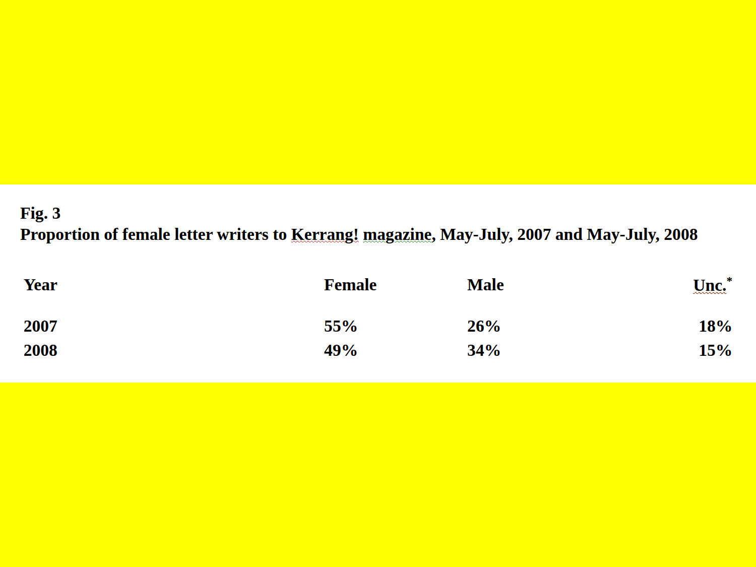Fig. 3 Proportion of female letter writers to Kerrang! magazine, May-July, 2007 and May-July, 2008
| Year | Female | Male | Unc. * |
| --- | --- | --- | --- |
| 2007 | 55% | 26% | 18% |
| 2008 | 49% | 34% | 15% |